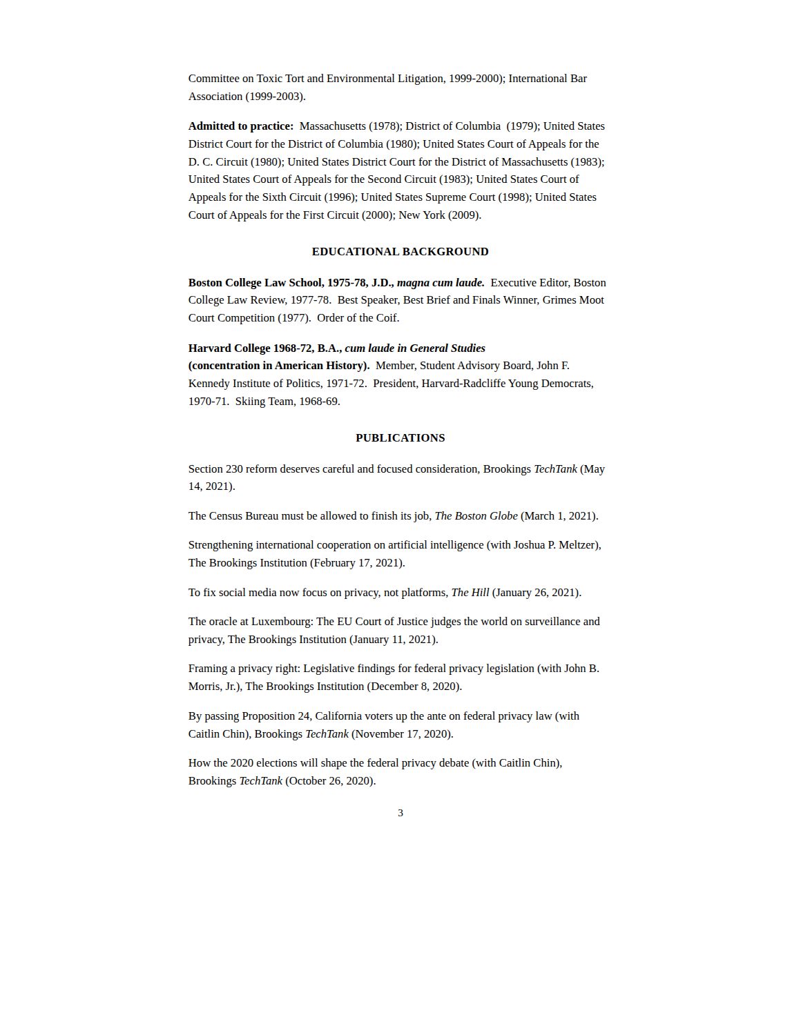Committee on Toxic Tort and Environmental Litigation, 1999-2000); International Bar Association (1999-2003).
Admitted to practice: Massachusetts (1978); District of Columbia (1979); United States District Court for the District of Columbia (1980); United States Court of Appeals for the D. C. Circuit (1980); United States District Court for the District of Massachusetts (1983); United States Court of Appeals for the Second Circuit (1983); United States Court of Appeals for the Sixth Circuit (1996); United States Supreme Court (1998); United States Court of Appeals for the First Circuit (2000); New York (2009).
EDUCATIONAL BACKGROUND
Boston College Law School, 1975-78, J.D., magna cum laude. Executive Editor, Boston College Law Review, 1977-78. Best Speaker, Best Brief and Finals Winner, Grimes Moot Court Competition (1977). Order of the Coif.
Harvard College 1968-72, B.A., cum laude in General Studies
(concentration in American History). Member, Student Advisory Board, John F. Kennedy Institute of Politics, 1971-72. President, Harvard-Radcliffe Young Democrats, 1970-71. Skiing Team, 1968-69.
PUBLICATIONS
Section 230 reform deserves careful and focused consideration, Brookings TechTank (May 14, 2021).
The Census Bureau must be allowed to finish its job, The Boston Globe (March 1, 2021).
Strengthening international cooperation on artificial intelligence (with Joshua P. Meltzer), The Brookings Institution (February 17, 2021).
To fix social media now focus on privacy, not platforms, The Hill (January 26, 2021).
The oracle at Luxembourg: The EU Court of Justice judges the world on surveillance and privacy, The Brookings Institution (January 11, 2021).
Framing a privacy right: Legislative findings for federal privacy legislation (with John B. Morris, Jr.), The Brookings Institution (December 8, 2020).
By passing Proposition 24, California voters up the ante on federal privacy law (with Caitlin Chin), Brookings TechTank (November 17, 2020).
How the 2020 elections will shape the federal privacy debate (with Caitlin Chin), Brookings TechTank (October 26, 2020).
3